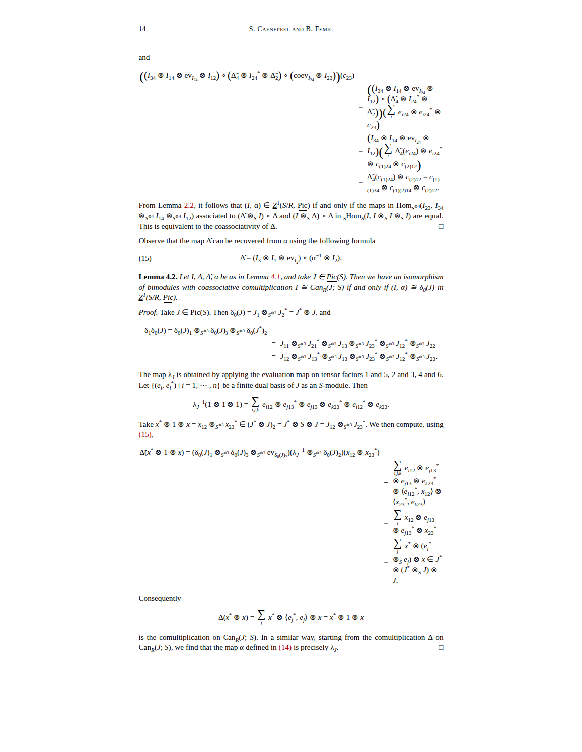14 S. Caenepeel and B. Femić
and
| ( ( I 34 ⊗ I 14 ⊗ ev I 24 ⊗ I 12 ) ∘ ( Δ̃ 4 ⊗ I 24 * ⊗ Δ̃ 2 ) ∘ ( coev I 24 ⊗ I 23 ) ) ( c 23 ) | | |
| | = | ( ( I 34 ⊗ I 14 ⊗ ev I 24 ⊗ I 12 ) ∘ ( Δ̃ 4 ⊗ I 24 * ⊗ Δ̃ 2 ) ) ( ∑ i e i 24 ⊗ e i 24 * ⊗ c 23 ) |
| | = | ( I 34 ⊗ I 14 ⊗ ev I 24 ⊗ I 12 ) ( ∑ i Δ̃ 4 ( e i 24 ) ⊗ e i 24 * ⊗ c (1)24 ⊗ c (2)12 ) |
| | = | Δ̃ 4 ( c (1)24 ) ⊗ c (2)12 = c (1)(1)34 ⊗ c (1)(2)14 ⊗ c (2)12 . |
From Lemma 2.2, it follows that (I, α) ∈ Z1(S/R, Pic) if and only if the maps in HomS⊗4(I23, I34 ⊗S⊗4 I14 ⊗S⊗4 I12) associated to (Δ̃ ⊗S I) ∘ Δ and (I ⊗S Δ) ∘ Δ in SHomS(I, I ⊗S I ⊗S I) are equal. This is equivalent to the coassociativity of Δ. □
Observe that the map Δ̃ can be recovered from α using the following formula
(15)
Δ̃ = (I3 ⊗ I1 ⊗ evI2) ∘ (α−1 ⊗ I2).
Lemma 4.2. Let I, Δ, Δ̃, α be as in Lemma 4.1, and take J ∈ Pic(S). Then we have an isomorphism of bimodules with coassociative comultiplication I ≅ CanR(J; S) if and only if (I, α) ≅ δ0(J) in Z1(S/R, Pic).
Proof. Take J ∈ Pic(S). Then δ0(J) = J1 ⊗S⊗2 J2* = J* ⊗ J, and
| δ 1 δ 0 ( J ) = δ 0 ( J ) 1 ⊗ S ⊗3 δ 0 ( J ) 3 ⊗ S ⊗3 δ 0 ( J * ) 2 | | |
| | = | J 11 ⊗ S ⊗3 J 21 * ⊗ S ⊗3 J 13 ⊗ S ⊗3 J 23 * ⊗ S ⊗3 J 12 * ⊗ S ⊗3 J 22 |
| | = | J 12 ⊗ S ⊗3 J 13 * ⊗ S ⊗3 J 13 ⊗ S ⊗3 J 23 * ⊗ S ⊗3 J 12 * ⊗ S ⊗3 J 23 . |
The map λJ is obtained by applying the evaluation map on tensor factors 1 and 5, 2 and 3, 4 and 6. Let {(ei, ei*) | i = 1, ⋯ , n} be a finite dual basis of J as an S-module. Then
λJ−1(1 ⊗ 1 ⊗ 1) = ∑i,j,k ei12 ⊗ ej13* ⊗ ej13 ⊗ ek23* ⊗ ei12* ⊗ ek23.
Take x* ⊗ 1 ⊗ x = x12 ⊗S⊗3 x23* ∈ (J* ⊗ J)2 = J* ⊗ S ⊗ J = J12 ⊗S⊗3 J23*. We then compute, using (15),
| Δ̃( x * ⊗ 1 ⊗ x ) = (δ 0 ( J ) 1 ⊗ S ⊗3 δ 0 ( J ) 3 ⊗ S ⊗3 ev δ 0 ( J ) 2 )(λ J −1 ⊗ S ⊗3 δ 0 ( J ) 2 )( x 12 ⊗ x 23 * ) | | |
| | = | ∑ i , j , k e i 12 ⊗ e j 13 * ⊗ e j 13 ⊗ e k 23 * ⊗ ⟨ e i 12 * , x 12 ⟩ ⊗ ⟨ x 23 * , e k 23 ⟩ |
| | = | ∑ j x 12 ⊗ e j 13 ⊗ e j 13 * ⊗ x 23 * |
| | = | ∑ j x * ⊗ ( e j * ⊗ S e j ) ⊗ x ∈ J * ⊗ ( J * ⊗ S J ) ⊗ J . |
Consequently
Δ(x* ⊗ x) = ∑j x* ⊗ ⟨ej*, ej⟩ ⊗ x = x* ⊗ 1 ⊗ x
is the comultiplication on CanR(J; S). In a similar way, starting from the comultiplication Δ on CanR(J; S), we find that the map α defined in (14) is precisely λJ. □